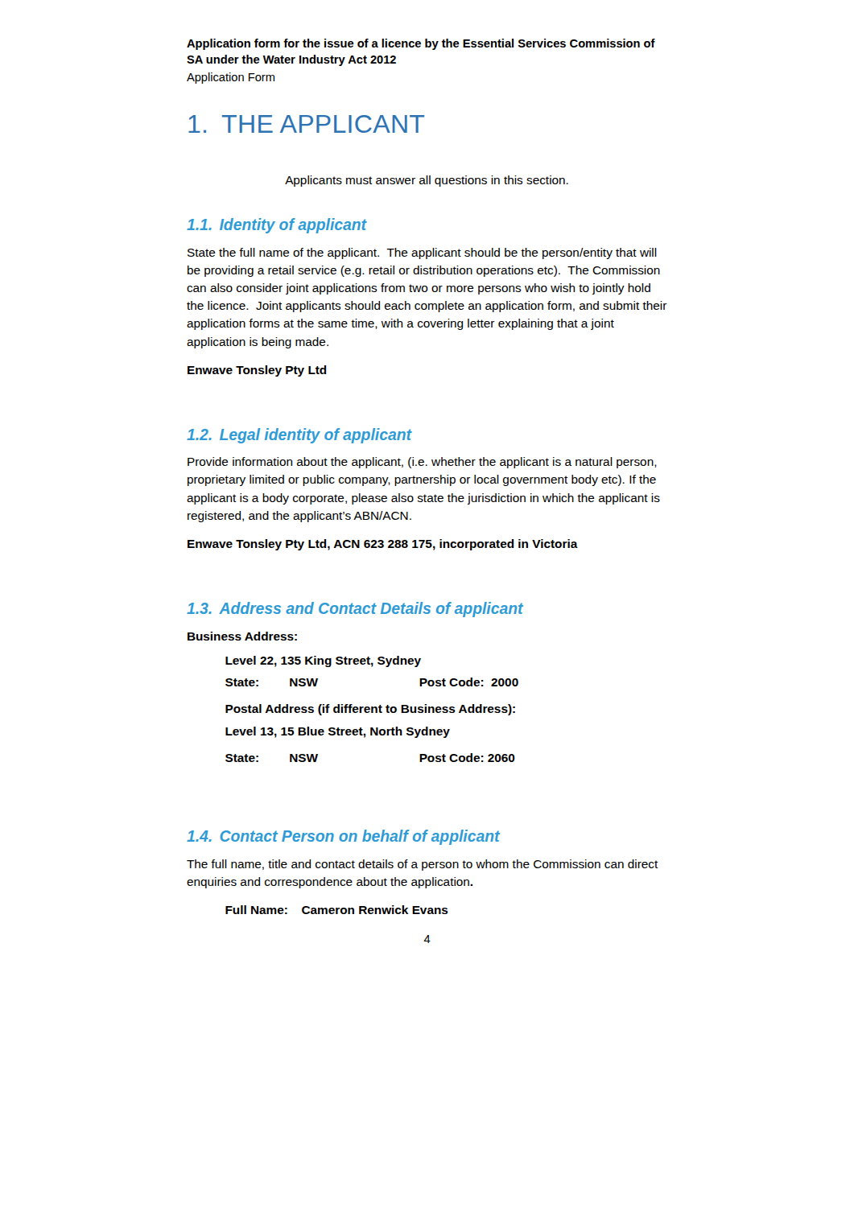Application form for the issue of a licence by the Essential Services Commission of SA under the Water Industry Act 2012
Application Form
1. THE APPLICANT
Applicants must answer all questions in this section.
1.1. Identity of applicant
State the full name of the applicant. The applicant should be the person/entity that will be providing a retail service (e.g. retail or distribution operations etc). The Commission can also consider joint applications from two or more persons who wish to jointly hold the licence. Joint applicants should each complete an application form, and submit their application forms at the same time, with a covering letter explaining that a joint application is being made.
Enwave Tonsley Pty Ltd
1.2. Legal identity of applicant
Provide information about the applicant, (i.e. whether the applicant is a natural person, proprietary limited or public company, partnership or local government body etc). If the applicant is a body corporate, please also state the jurisdiction in which the applicant is registered, and the applicant’s ABN/ACN.
Enwave Tonsley Pty Ltd, ACN 623 288 175, incorporated in Victoria
1.3. Address and Contact Details of applicant
Business Address:
Level 22, 135 King Street, Sydney
State: NSW Post Code: 2000
Postal Address (if different to Business Address):
Level 13, 15 Blue Street, North Sydney
State: NSW Post Code: 2060
1.4. Contact Person on behalf of applicant
The full name, title and contact details of a person to whom the Commission can direct enquiries and correspondence about the application.
Full Name: Cameron Renwick Evans
4